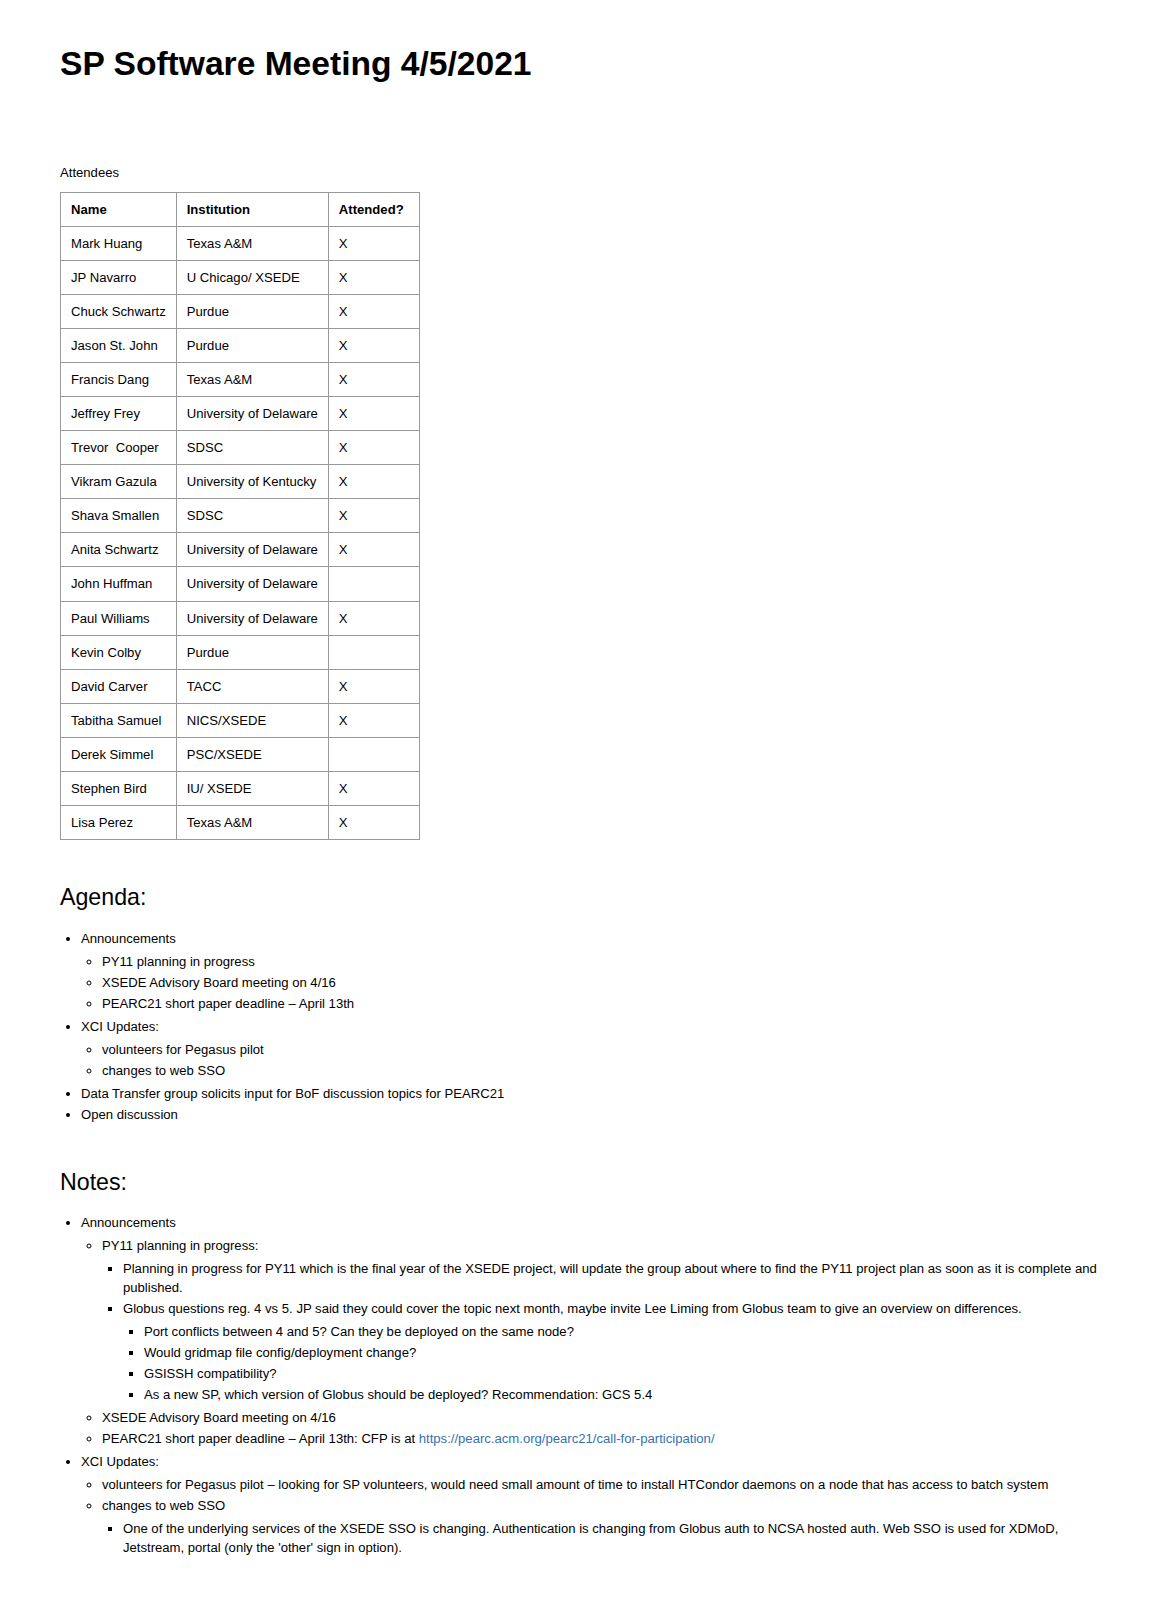SP Software Meeting 4/5/2021
Attendees
| Name | Institution | Attended? |
| --- | --- | --- |
| Mark Huang | Texas A&M | X |
| JP Navarro | U Chicago/ XSEDE | X |
| Chuck Schwartz | Purdue | X |
| Jason St. John | Purdue | X |
| Francis Dang | Texas A&M | X |
| Jeffrey Frey | University of Delaware | X |
| Trevor Cooper | SDSC | X |
| Vikram Gazula | University of Kentucky | X |
| Shava Smallen | SDSC | X |
| Anita Schwartz | University of Delaware | X |
| John Huffman | University of Delaware | |
| Paul Williams | University of Delaware | X |
| Kevin Colby | Purdue | |
| David Carver | TACC | X |
| Tabitha Samuel | NICS/XSEDE | X |
| Derek Simmel | PSC/XSEDE | |
| Stephen Bird | IU/ XSEDE | X |
| Lisa Perez | Texas A&M | X |
Agenda:
Announcements
PY11 planning in progress
XSEDE Advisory Board meeting on 4/16
PEARC21 short paper deadline – April 13th
XCI Updates:
volunteers for Pegasus pilot
changes to web SSO
Data Transfer group solicits input for BoF discussion topics for PEARC21
Open discussion
Notes:
Announcements
PY11 planning in progress:
Planning in progress for PY11 which is the final year of the XSEDE project, will update the group about where to find the PY11 project plan as soon as it is complete and published.
Globus questions reg. 4 vs 5. JP said they could cover the topic next month, maybe invite Lee Liming from Globus team to give an overview on differences.
Port conflicts between 4 and 5? Can they be deployed on the same node?
Would gridmap file config/deployment change?
GSISSH compatibility?
As a new SP, which version of Globus should be deployed? Recommendation: GCS 5.4
XSEDE Advisory Board meeting on 4/16
PEARC21 short paper deadline – April 13th: CFP is at https://pearc.acm.org/pearc21/call-for-participation/
XCI Updates:
volunteers for Pegasus pilot – looking for SP volunteers, would need small amount of time to install HTCondor daemons on a node that has access to batch system
changes to web SSO
One of the underlying services of the XSEDE SSO is changing. Authentication is changing from Globus auth to NCSA hosted auth. Web SSO is used for XDMoD, Jetstream, portal (only the 'other' sign in option).